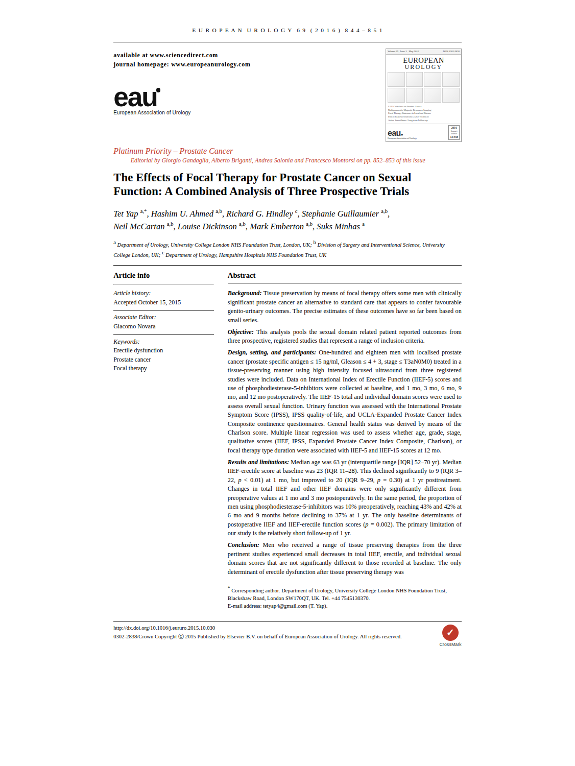E U R O P E A N U R O L O G Y 6 9 ( 2 0 1 6 ) 8 4 4 – 8 5 1
available at www.sciencedirect.com
journal homepage: www.europeanurology.com
eau
European Association of Urology
Volume 69 Issue 5 May 2016 ISSN 0302-2838
EUROPEANUROLOGY
EAU Guidelines on Prostate Cancer
Multiparametric Magnetic Resonance Imaging
Focal Therapy Outcomes in Localised Disease
Patient Reported Outcomes After Treatment
Active Surveillance: Long-term Follow-up
eau●
European Association of Urology
2016
Impact
Factor
13.938
Platinum Priority – Prostate Cancer
Editorial by Giorgio Gandaglia, Alberto Briganti, Andrea Salonia and Francesco Montorsi on pp. 852–853 of this issue
The Effects of Focal Therapy for Prostate Cancer on Sexual Function: A Combined Analysis of Three Prospective Trials
Tet Yap a,*, Hashim U. Ahmed a,b, Richard G. Hindley c, Stephanie Guillaumier a,b,
Neil McCartan a,b, Louise Dickinson a,b, Mark Emberton a,b, Suks Minhas a
a Department of Urology, University College London NHS Foundation Trust, London, UK; b Division of Surgery and Interventional Science, University College London, UK; c Department of Urology, Hampshire Hospitals NHS Foundation Trust, UK
Article info
Article history:
Accepted October 15, 2015
Associate Editor:
Giacomo Novara
Keywords:
Erectile dysfunction
Prostate cancer
Focal therapy
Abstract
Background: Tissue preservation by means of focal therapy offers some men with clinically significant prostate cancer an alternative to standard care that appears to confer favourable genito-urinary outcomes. The precise estimates of these outcomes have so far been based on small series.
Objective: This analysis pools the sexual domain related patient reported outcomes from three prospective, registered studies that represent a range of inclusion criteria.
Design, setting, and participants: One-hundred and eighteen men with localised prostate cancer (prostate specific antigen ≤ 15 ng/ml, Gleason ≤ 4 + 3, stage ≤ T3aN0M0) treated in a tissue-preserving manner using high intensity focused ultrasound from three registered studies were included. Data on International Index of Erectile Function (IIEF-5) scores and use of phosphodiesterase-5-inhibitors were collected at baseline, and 1 mo, 3 mo, 6 mo, 9 mo, and 12 mo postoperatively. The IIEF-15 total and individual domain scores were used to assess overall sexual function. Urinary function was assessed with the International Prostate Symptom Score (IPSS), IPSS quality-of-life, and UCLA-Expanded Prostate Cancer Index Composite continence questionnaires. General health status was derived by means of the Charlson score. Multiple linear regression was used to assess whether age, grade, stage, qualitative scores (IIEF, IPSS, Expanded Prostate Cancer Index Composite, Charlson), or focal therapy type duration were associated with IIEF-5 and IIEF-15 scores at 12 mo.
Results and limitations: Median age was 63 yr (interquartile range [IQR] 52–70 yr). Median IIEF-erectile score at baseline was 23 (IQR 11–28). This declined significantly to 9 (IQR 3–22, p < 0.01) at 1 mo, but improved to 20 (IQR 9–29, p = 0.30) at 1 yr posttreatment. Changes in total IIEF and other IIEF domains were only significantly different from preoperative values at 1 mo and 3 mo postoperatively. In the same period, the proportion of men using phosphodiesterase-5-inhibitors was 10% preoperatively, reaching 43% and 42% at 6 mo and 9 months before declining to 37% at 1 yr. The only baseline determinants of postoperative IIEF and IIEF-erectile function scores (p = 0.002). The primary limitation of our study is the relatively short follow-up of 1 yr.
Conclusion: Men who received a range of tissue preserving therapies from the three pertinent studies experienced small decreases in total IIEF, erectile, and individual sexual domain scores that are not significantly different to those recorded at baseline. The only determinant of erectile dysfunction after tissue preserving therapy was
* Corresponding author. Department of Urology, University College London NHS Foundation Trust, Blackshaw Road, London SW170QT, UK. Tel. +44 7545130370.
E-mail address: tetyap4@gmail.com (T. Yap).
http://dx.doi.org/10.1016/j.eururo.2015.10.030
0302-2838/Crown Copyright ⓒ 2015 Published by Elsevier B.V. on behalf of European Association of Urology. All rights reserved.
✓
CrossMark